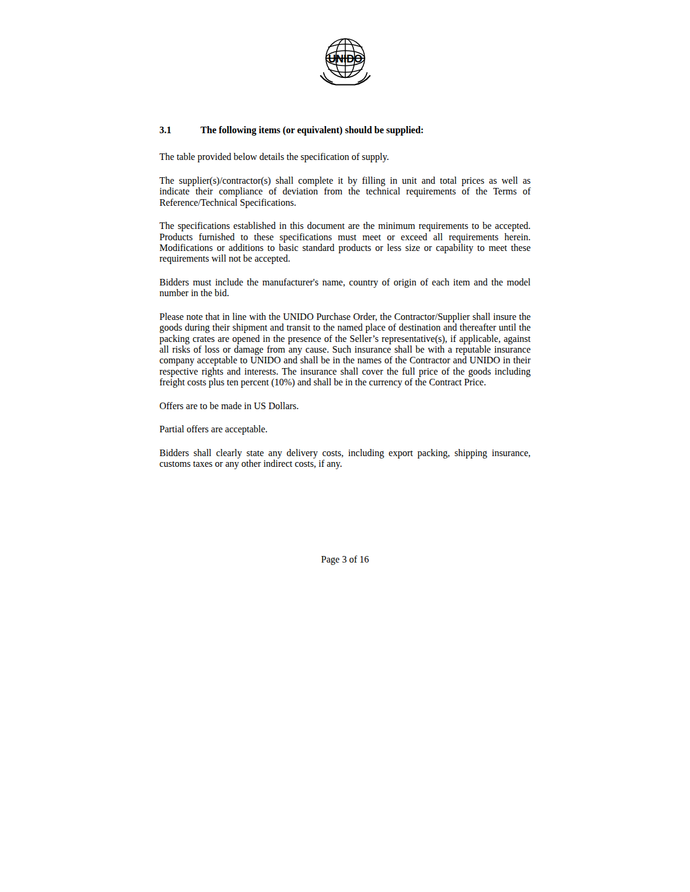3.1 The following items (or equivalent) should be supplied:
The table provided below details the specification of supply.
The supplier(s)/contractor(s) shall complete it by filling in unit and total prices as well as indicate their compliance of deviation from the technical requirements of the Terms of Reference/Technical Specifications.
The specifications established in this document are the minimum requirements to be accepted. Products furnished to these specifications must meet or exceed all requirements herein. Modifications or additions to basic standard products or less size or capability to meet these requirements will not be accepted.
Bidders must include the manufacturer's name, country of origin of each item and the model number in the bid.
Please note that in line with the UNIDO Purchase Order, the Contractor/Supplier shall insure the goods during their shipment and transit to the named place of destination and thereafter until the packing crates are opened in the presence of the Seller’s representative(s), if applicable, against all risks of loss or damage from any cause. Such insurance shall be with a reputable insurance company acceptable to UNIDO and shall be in the names of the Contractor and UNIDO in their respective rights and interests. The insurance shall cover the full price of the goods including freight costs plus ten percent (10%) and shall be in the currency of the Contract Price.
Offers are to be made in US Dollars.
Partial offers are acceptable.
Bidders shall clearly state any delivery costs, including export packing, shipping insurance, customs taxes or any other indirect costs, if any.
Page 3 of 16